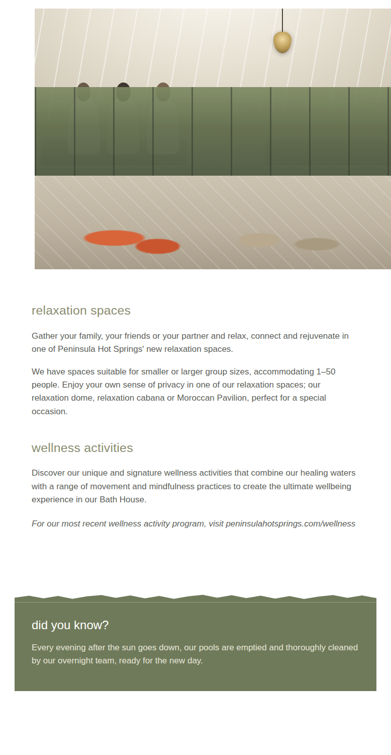relaxation spaces
Gather your family, your friends or your partner and relax, connect and rejuvenate in one of Peninsula Hot Springs' new relaxation spaces.
We have spaces suitable for smaller or larger group sizes, accommodating 1–50 people. Enjoy your own sense of privacy in one of our relaxation spaces; our relaxation dome, relaxation cabana or Moroccan Pavilion, perfect for a special occasion.
wellness activities
Discover our unique and signature wellness activities that combine our healing waters with a range of movement and mindfulness practices to create the ultimate wellbeing experience in our Bath House.
For our most recent wellness activity program, visit peninsulahotsprings.com/wellness
did you know?
Every evening after the sun goes down, our pools are emptied and thoroughly cleaned by our overnight team, ready for the new day.